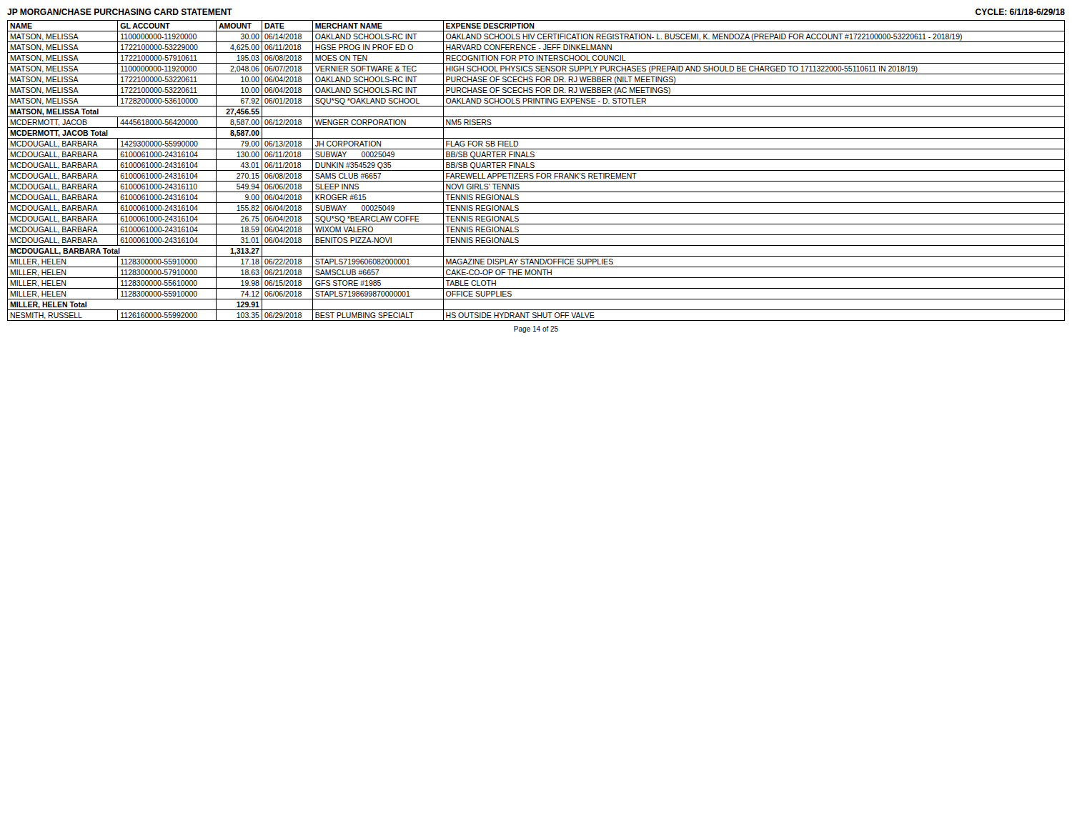JP MORGAN/CHASE PURCHASING CARD STATEMENT CYCLE: 6/1/18-6/29/18
| NAME | GL ACCOUNT | AMOUNT | DATE | MERCHANT NAME | EXPENSE DESCRIPTION |
| --- | --- | --- | --- | --- | --- |
| MATSON, MELISSA | 1100000000-11920000 | 30.00 | 06/14/2018 | OAKLAND SCHOOLS-RC INT | OAKLAND SCHOOLS HIV CERTIFICATION REGISTRATION- L. BUSCEMI, K. MENDOZA (PREPAID FOR ACCOUNT #1722100000-53220611 - 2018/19) |
| MATSON, MELISSA | 1722100000-53229000 | 4,625.00 | 06/11/2018 | HGSE PROG IN PROF ED O | HARVARD CONFERENCE - JEFF DINKELMANN |
| MATSON, MELISSA | 1722100000-57910611 | 195.03 | 06/08/2018 | MOES ON TEN | RECOGNITION FOR PTO INTERSCHOOL COUNCIL |
| MATSON, MELISSA | 1100000000-11920000 | 2,048.06 | 06/07/2018 | VERNIER SOFTWARE & TEC | HIGH SCHOOL PHYSICS SENSOR SUPPLY PURCHASES (PREPAID AND SHOULD BE CHARGED TO 1711322000-55110611 IN 2018/19) |
| MATSON, MELISSA | 1722100000-53220611 | 10.00 | 06/04/2018 | OAKLAND SCHOOLS-RC INT | PURCHASE OF SCECHS FOR DR. RJ WEBBER (NILT MEETINGS) |
| MATSON, MELISSA | 1722100000-53220611 | 10.00 | 06/04/2018 | OAKLAND SCHOOLS-RC INT | PURCHASE OF SCECHS FOR DR. RJ WEBBER (AC MEETINGS) |
| MATSON, MELISSA | 1728200000-53610000 | 67.92 | 06/01/2018 | SQU*SQ *OAKLAND SCHOOL | OAKLAND SCHOOLS PRINTING EXPENSE - D. STOTLER |
| MATSON, MELISSA Total | 27,456.55 | | | |
| MCDERMOTT, JACOB | 4445618000-56420000 | 8,587.00 | 06/12/2018 | WENGER CORPORATION | NM5 RISERS |
| MCDERMOTT, JACOB Total | 8,587.00 | | | |
| MCDOUGALL, BARBARA | 1429300000-55990000 | 79.00 | 06/13/2018 | JH CORPORATION | FLAG FOR SB FIELD |
| MCDOUGALL, BARBARA | 6100061000-24316104 | 130.00 | 06/11/2018 | SUBWAY 00025049 | BB/SB QUARTER FINALS |
| MCDOUGALL, BARBARA | 6100061000-24316104 | 43.01 | 06/11/2018 | DUNKIN #354529 Q35 | BB/SB QUARTER FINALS |
| MCDOUGALL, BARBARA | 6100061000-24316104 | 270.15 | 06/08/2018 | SAMS CLUB #6657 | FAREWELL APPETIZERS FOR FRANK'S RETIREMENT |
| MCDOUGALL, BARBARA | 6100061000-24316110 | 549.94 | 06/06/2018 | SLEEP INNS | NOVI GIRLS' TENNIS |
| MCDOUGALL, BARBARA | 6100061000-24316104 | 9.00 | 06/04/2018 | KROGER #615 | TENNIS REGIONALS |
| MCDOUGALL, BARBARA | 6100061000-24316104 | 155.82 | 06/04/2018 | SUBWAY 00025049 | TENNIS REGIONALS |
| MCDOUGALL, BARBARA | 6100061000-24316104 | 26.75 | 06/04/2018 | SQU*SQ *BEARCLAW COFFE | TENNIS REGIONALS |
| MCDOUGALL, BARBARA | 6100061000-24316104 | 18.59 | 06/04/2018 | WIXOM VALERO | TENNIS REGIONALS |
| MCDOUGALL, BARBARA | 6100061000-24316104 | 31.01 | 06/04/2018 | BENITOS PIZZA-NOVI | TENNIS REGIONALS |
| MCDOUGALL, BARBARA Total | 1,313.27 | | | |
| MILLER, HELEN | 1128300000-55910000 | 17.18 | 06/22/2018 | STAPLS7199606082000001 | MAGAZINE DISPLAY STAND/OFFICE SUPPLIES |
| MILLER, HELEN | 1128300000-57910000 | 18.63 | 06/21/2018 | SAMSCLUB #6657 | CAKE-CO-OP OF THE MONTH |
| MILLER, HELEN | 1128300000-55610000 | 19.98 | 06/15/2018 | GFS STORE #1985 | TABLE CLOTH |
| MILLER, HELEN | 1128300000-55910000 | 74.12 | 06/06/2018 | STAPLS7198699870000001 | OFFICE SUPPLIES |
| MILLER, HELEN Total | 129.91 | | | |
| NESMITH, RUSSELL | 1126160000-55992000 | 103.35 | 06/29/2018 | BEST PLUMBING SPECIALT | HS OUTSIDE HYDRANT SHUT OFF VALVE |
Page 14 of 25